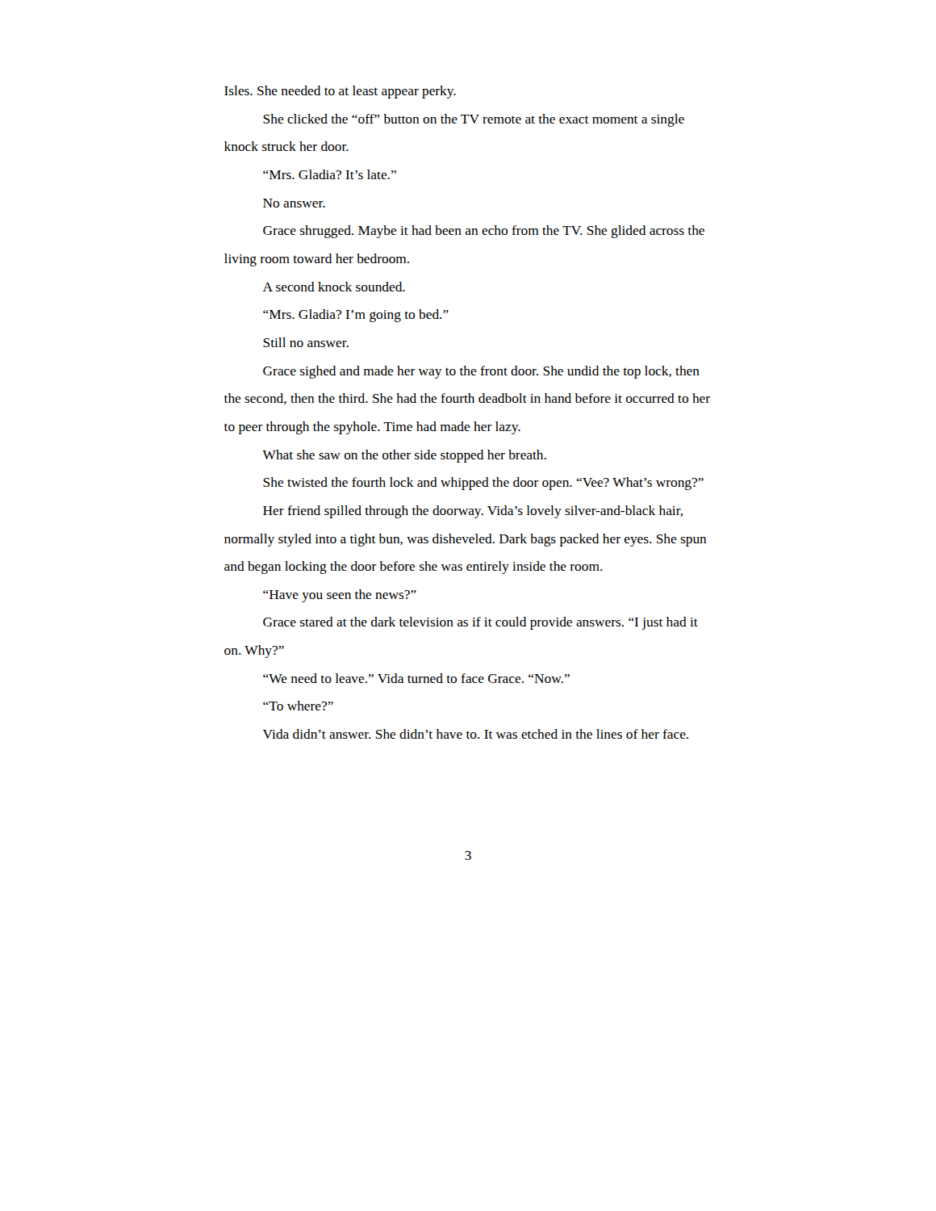Isles. She needed to at least appear perky.
She clicked the “off” button on the TV remote at the exact moment a single knock struck her door.
“Mrs. Gladia? It’s late.”
No answer.
Grace shrugged. Maybe it had been an echo from the TV. She glided across the living room toward her bedroom.
A second knock sounded.
“Mrs. Gladia? I’m going to bed.”
Still no answer.
Grace sighed and made her way to the front door. She undid the top lock, then the second, then the third. She had the fourth deadbolt in hand before it occurred to her to peer through the spyhole. Time had made her lazy.
What she saw on the other side stopped her breath.
She twisted the fourth lock and whipped the door open. “Vee? What’s wrong?”
Her friend spilled through the doorway. Vida’s lovely silver-and-black hair, normally styled into a tight bun, was disheveled. Dark bags packed her eyes. She spun and began locking the door before she was entirely inside the room.
“Have you seen the news?”
Grace stared at the dark television as if it could provide answers. “I just had it on. Why?”
“We need to leave.” Vida turned to face Grace. “Now.”
“To where?”
Vida didn’t answer. She didn’t have to. It was etched in the lines of her face.
3